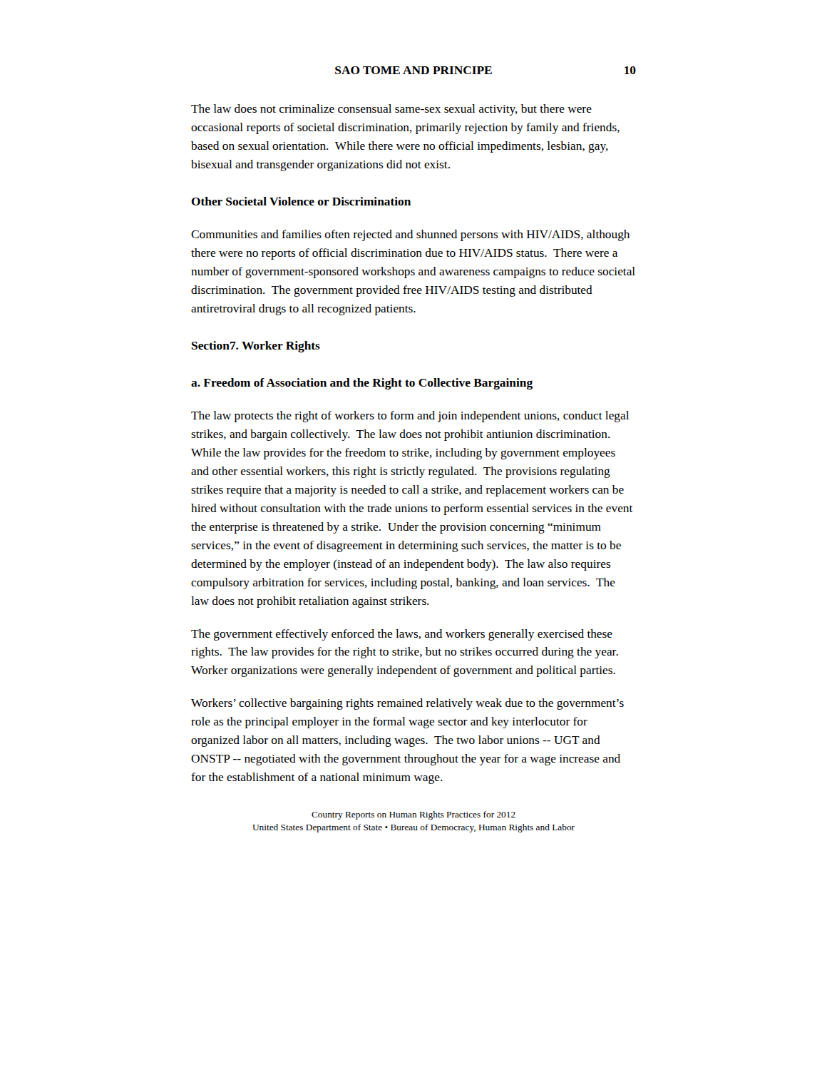SAO TOME AND PRINCIPE
10
The law does not criminalize consensual same-sex sexual activity, but there were occasional reports of societal discrimination, primarily rejection by family and friends, based on sexual orientation. While there were no official impediments, lesbian, gay, bisexual and transgender organizations did not exist.
Other Societal Violence or Discrimination
Communities and families often rejected and shunned persons with HIV/AIDS, although there were no reports of official discrimination due to HIV/AIDS status. There were a number of government-sponsored workshops and awareness campaigns to reduce societal discrimination. The government provided free HIV/AIDS testing and distributed antiretroviral drugs to all recognized patients.
Section7. Worker Rights
a. Freedom of Association and the Right to Collective Bargaining
The law protects the right of workers to form and join independent unions, conduct legal strikes, and bargain collectively. The law does not prohibit antiunion discrimination. While the law provides for the freedom to strike, including by government employees and other essential workers, this right is strictly regulated. The provisions regulating strikes require that a majority is needed to call a strike, and replacement workers can be hired without consultation with the trade unions to perform essential services in the event the enterprise is threatened by a strike. Under the provision concerning “minimum services,” in the event of disagreement in determining such services, the matter is to be determined by the employer (instead of an independent body). The law also requires compulsory arbitration for services, including postal, banking, and loan services. The law does not prohibit retaliation against strikers.
The government effectively enforced the laws, and workers generally exercised these rights. The law provides for the right to strike, but no strikes occurred during the year. Worker organizations were generally independent of government and political parties.
Workers’ collective bargaining rights remained relatively weak due to the government’s role as the principal employer in the formal wage sector and key interlocutor for organized labor on all matters, including wages. The two labor unions -- UGT and ONSTP -- negotiated with the government throughout the year for a wage increase and for the establishment of a national minimum wage.
Country Reports on Human Rights Practices for 2012
United States Department of State • Bureau of Democracy, Human Rights and Labor